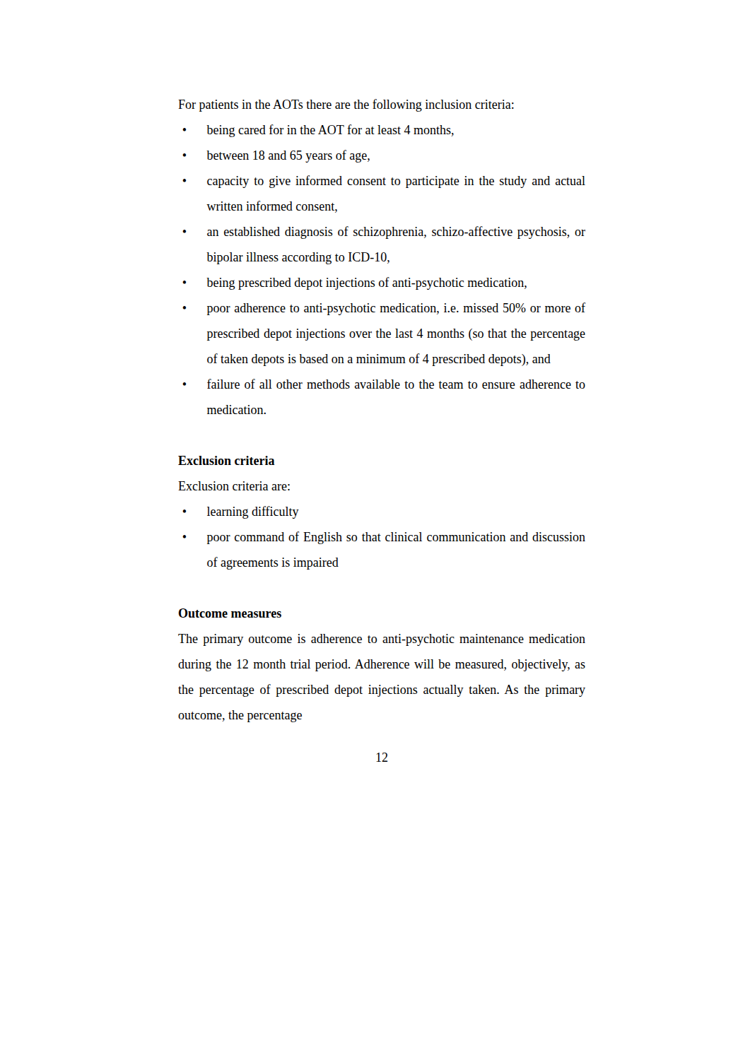For patients in the AOTs there are the following inclusion criteria:
being cared for in the AOT for at least 4 months,
between 18 and 65 years of age,
capacity to give informed consent to participate in the study and actual written informed consent,
an established diagnosis of schizophrenia, schizo-affective psychosis, or bipolar illness according to ICD-10,
being prescribed depot injections of anti-psychotic medication,
poor adherence to anti-psychotic medication, i.e. missed 50% or more of prescribed depot injections over the last 4 months (so that the percentage of taken depots is based on a minimum of 4 prescribed depots), and
failure of all other methods available to the team to ensure adherence to medication.
Exclusion criteria
Exclusion criteria are:
learning difficulty
poor command of English so that clinical communication and discussion of agreements is impaired
Outcome measures
The primary outcome is adherence to anti-psychotic maintenance medication during the 12 month trial period. Adherence will be measured, objectively, as the percentage of prescribed depot injections actually taken. As the primary outcome, the percentage
12